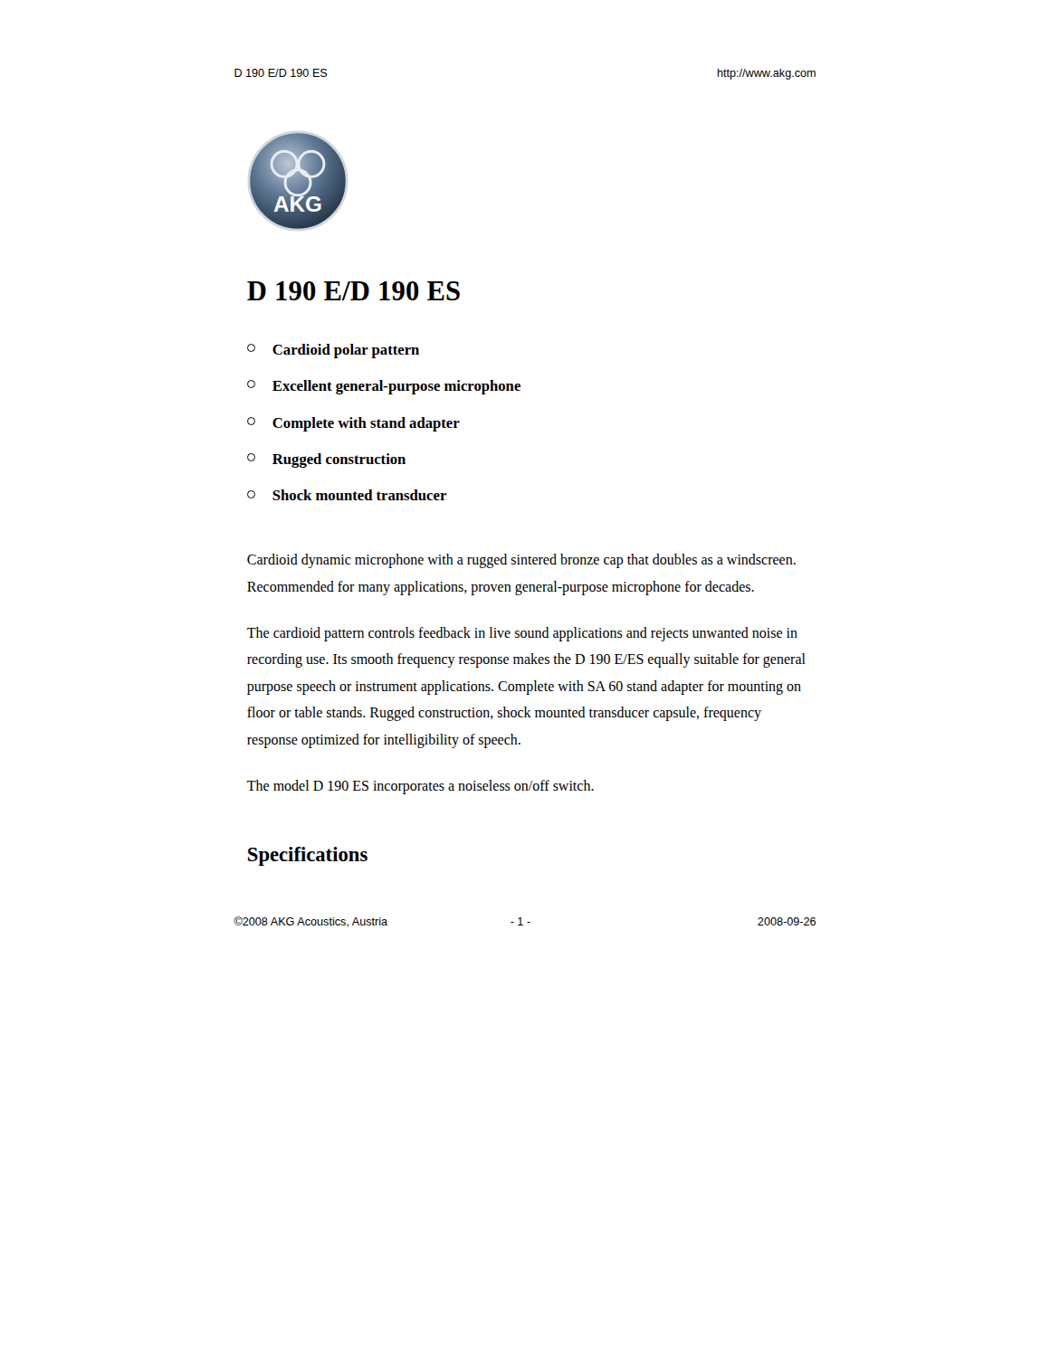D 190 E/D 190 ES http://www.akg.com
D 190 E/D 190 ES
Cardioid polar pattern
Excellent general-purpose microphone
Complete with stand adapter
Rugged construction
Shock mounted transducer
Cardioid dynamic microphone with a rugged sintered bronze cap that doubles as a windscreen. Recommended for many applications, proven general-purpose microphone for decades.
The cardioid pattern controls feedback in live sound applications and rejects unwanted noise in recording use. Its smooth frequency response makes the D 190 E/ES equally suitable for general purpose speech or instrument applications. Complete with SA 60 stand adapter for mounting on floor or table stands. Rugged construction, shock mounted transducer capsule, frequency response optimized for intelligibility of speech.
The model D 190 ES incorporates a noiseless on/off switch.
Specifications
©2008 AKG Acoustics, Austria - 1 - 2008-09-26